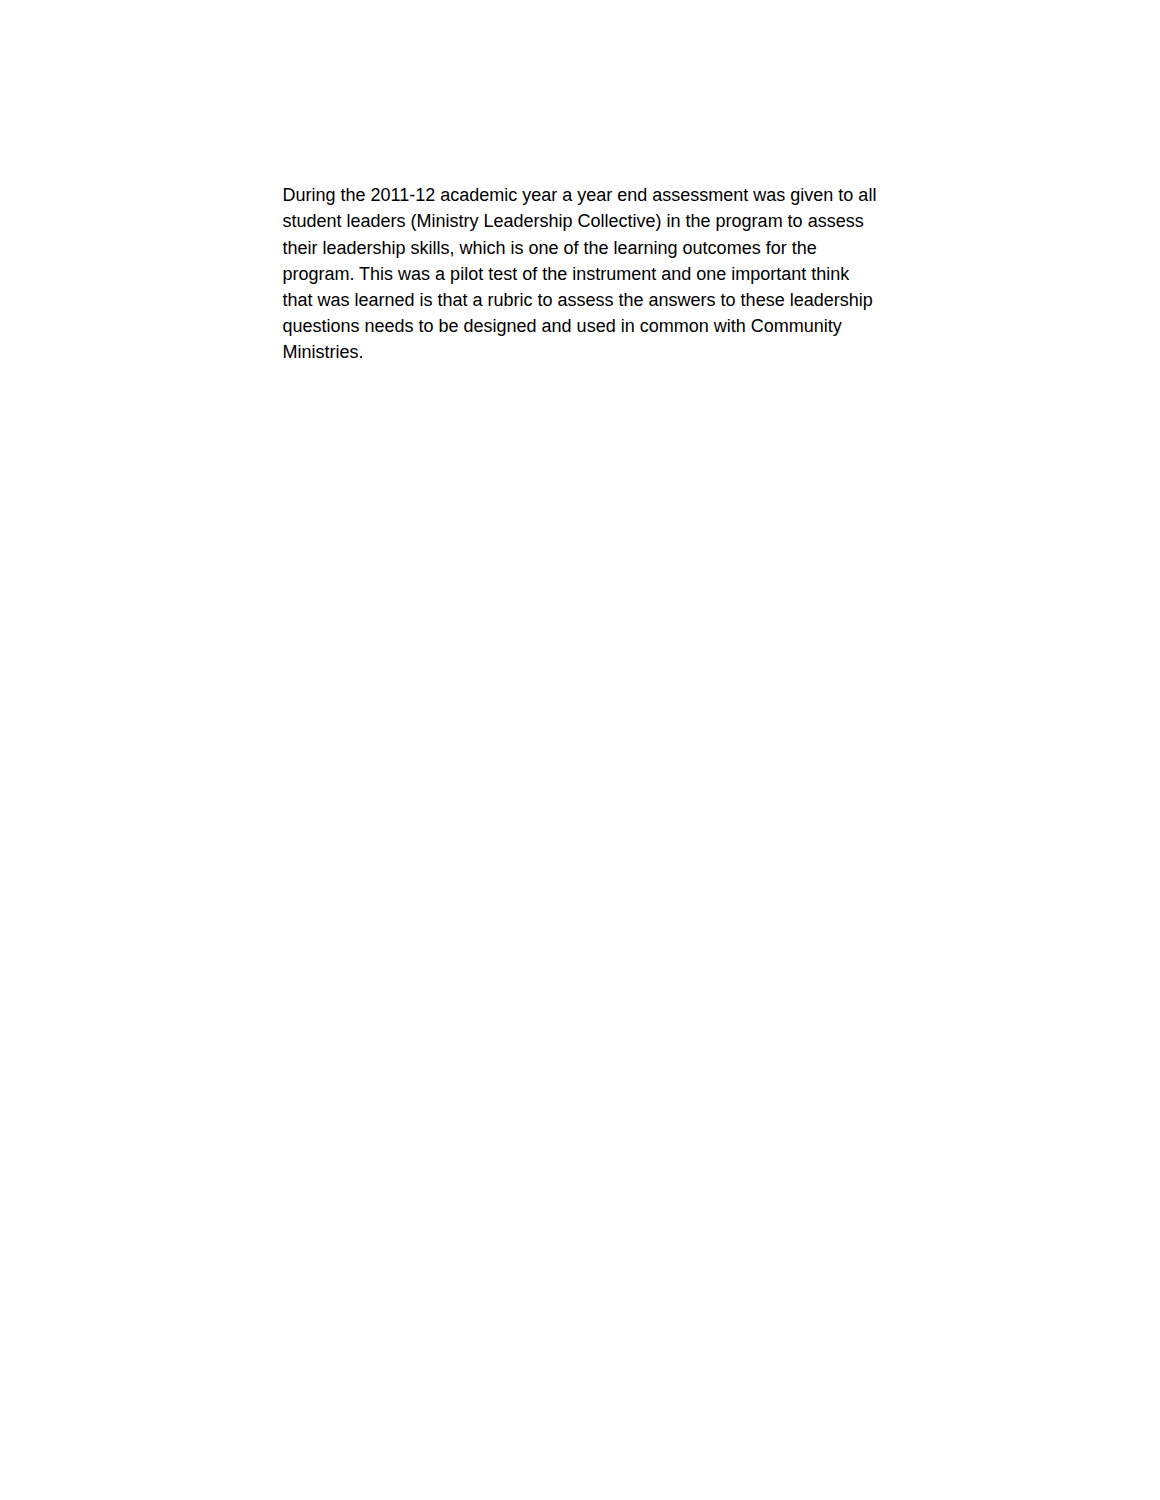During the 2011-12 academic year a year end assessment was given to all student leaders (Ministry Leadership Collective) in the program to assess their leadership skills, which is one of the learning outcomes for the program. This was a pilot test of the instrument and one important think that was learned is that a rubric to assess the answers to these leadership questions needs to be designed and used in common with Community Ministries.